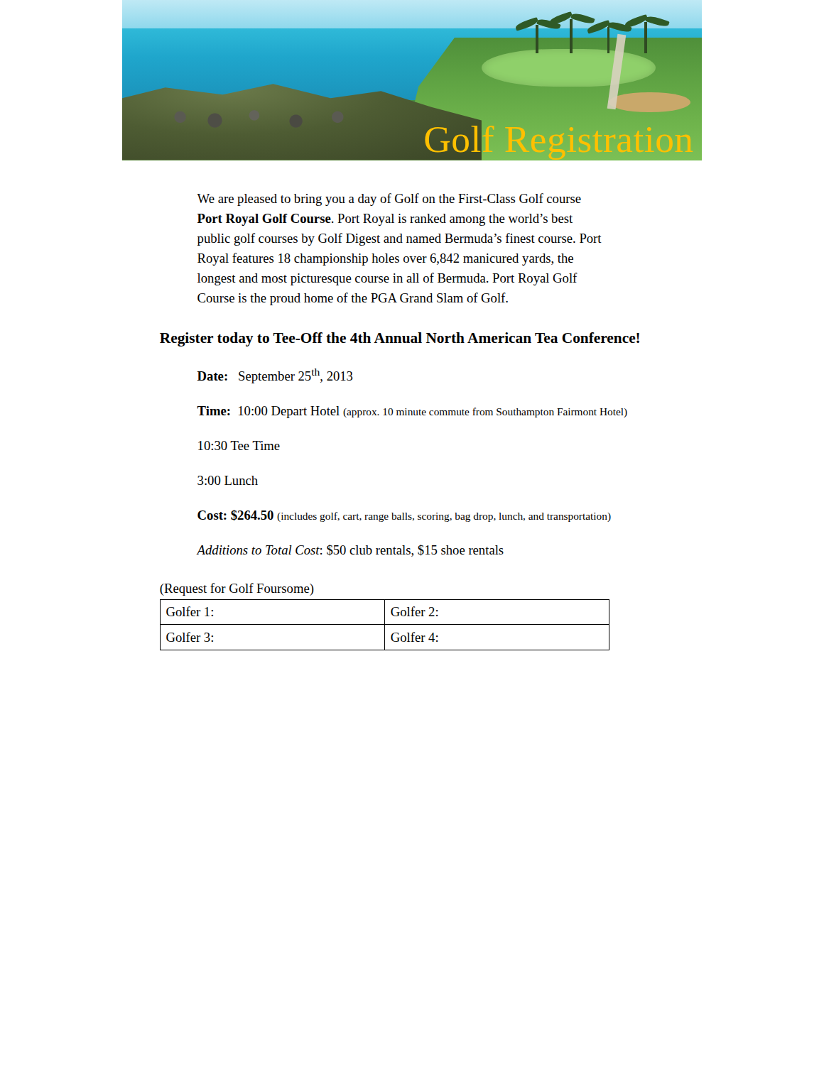Golf Registration
We are pleased to bring you a day of Golf on the First-Class Golf course Port Royal Golf Course. Port Royal is ranked among the world’s best public golf courses by Golf Digest and named Bermuda’s finest course. Port Royal features 18 championship holes over 6,842 manicured yards, the longest and most picturesque course in all of Bermuda. Port Royal Golf Course is the proud home of the PGA Grand Slam of Golf.
Register today to Tee-Off the 4th Annual North American Tea Conference!
Date: September 25th, 2013
Time: 10:00 Depart Hotel (approx. 10 minute commute from Southampton Fairmont Hotel)
10:30 Tee Time
3:00 Lunch
Cost: $264.50 (includes golf, cart, range balls, scoring, bag drop, lunch, and transportation)
Additions to Total Cost: $50 club rentals, $15 shoe rentals
(Request for Golf Foursome)
| Golfer 1: | Golfer 2: |
| Golfer 3: | Golfer 4: |